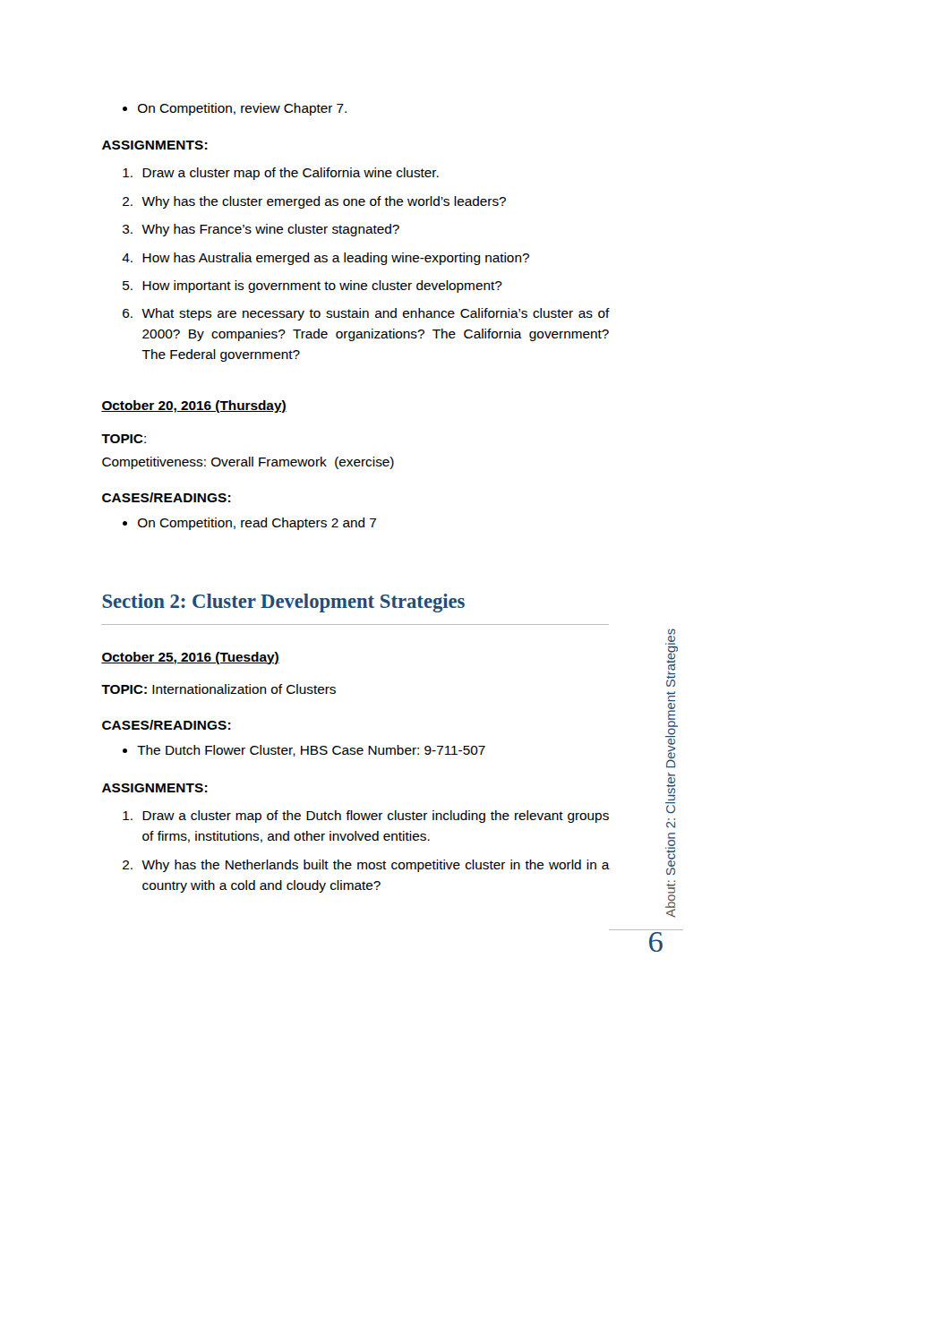On Competition, review Chapter 7.
ASSIGNMENTS:
Draw a cluster map of the California wine cluster.
Why has the cluster emerged as one of the world’s leaders?
Why has France’s wine cluster stagnated?
How has Australia emerged as a leading wine-exporting nation?
How important is government to wine cluster development?
What steps are necessary to sustain and enhance California’s cluster as of 2000? By companies? Trade organizations? The California government? The Federal government?
October 20, 2016 (Thursday)
TOPIC:
Competitiveness: Overall Framework (exercise)
CASES/READINGS:
On Competition, read Chapters 2 and 7
Section 2: Cluster Development Strategies
October 25, 2016 (Tuesday)
TOPIC: Internationalization of Clusters
CASES/READINGS:
The Dutch Flower Cluster, HBS Case Number: 9-711-507
ASSIGNMENTS:
Draw a cluster map of the Dutch flower cluster including the relevant groups of firms, institutions, and other involved entities.
Why has the Netherlands built the most competitive cluster in the world in a country with a cold and cloudy climate?
About: Section 2: Cluster Development Strategies
6